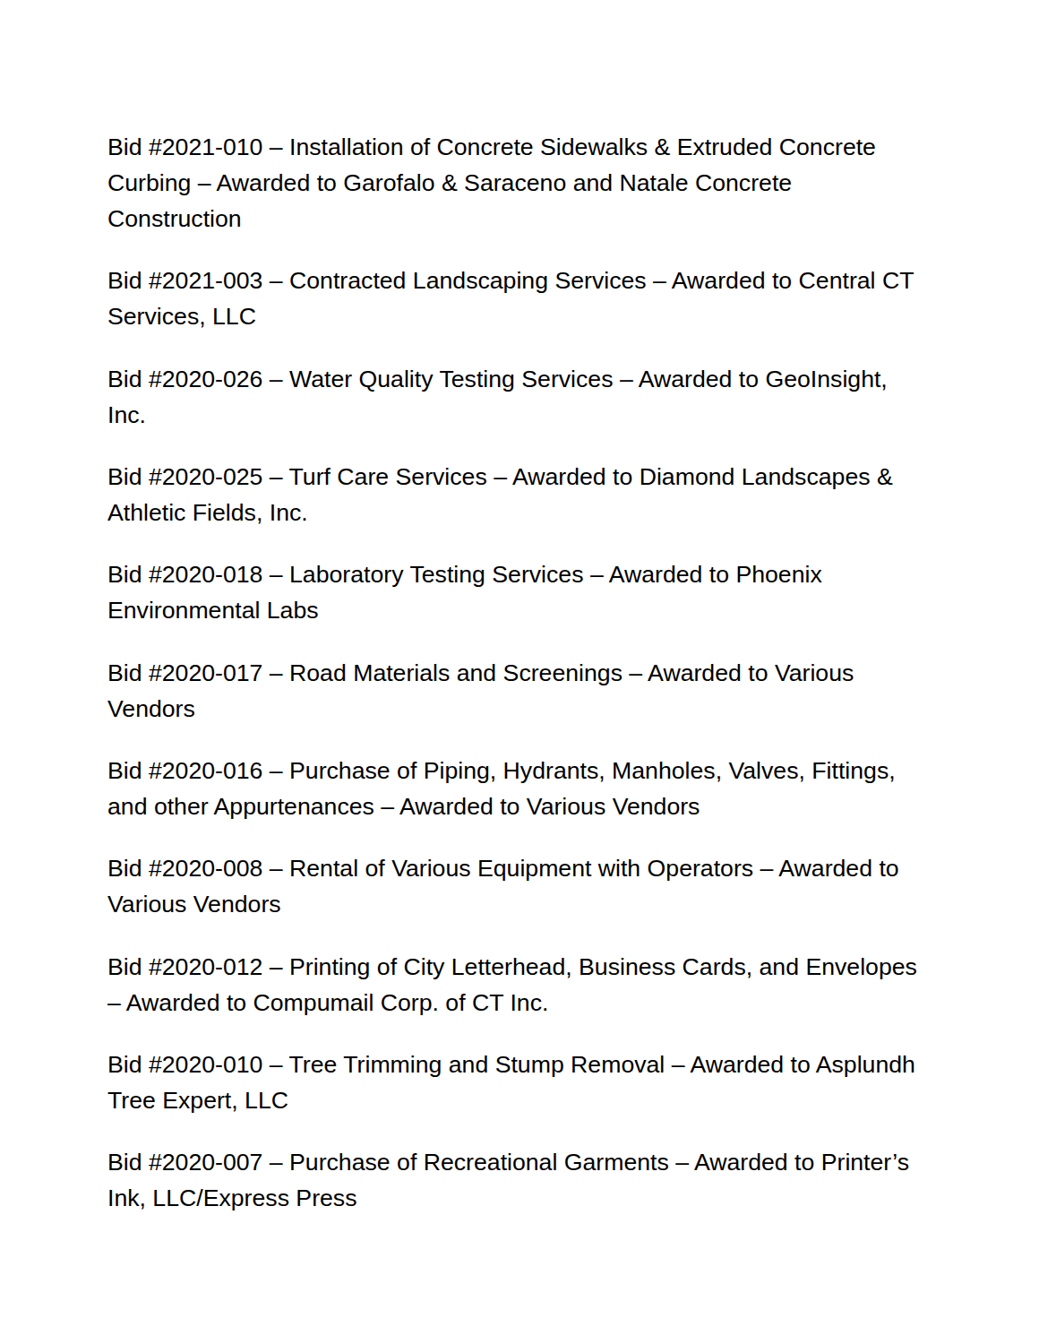Bid #2021-010 – Installation of Concrete Sidewalks & Extruded Concrete Curbing – Awarded to Garofalo & Saraceno and Natale Concrete Construction
Bid #2021-003 – Contracted Landscaping Services – Awarded to Central CT Services, LLC
Bid #2020-026 – Water Quality Testing Services – Awarded to GeoInsight, Inc.
Bid #2020-025 – Turf Care Services – Awarded to Diamond Landscapes & Athletic Fields, Inc.
Bid #2020-018 – Laboratory Testing Services – Awarded to Phoenix Environmental Labs
Bid #2020-017 – Road Materials and Screenings – Awarded to Various Vendors
Bid #2020-016 – Purchase of Piping, Hydrants, Manholes, Valves, Fittings, and other Appurtenances – Awarded to Various Vendors
Bid #2020-008 – Rental of Various Equipment with Operators – Awarded to Various Vendors
Bid #2020-012 – Printing of City Letterhead, Business Cards, and Envelopes – Awarded to Compumail Corp. of CT Inc.
Bid #2020-010 – Tree Trimming and Stump Removal – Awarded to Asplundh Tree Expert, LLC
Bid #2020-007 – Purchase of Recreational Garments – Awarded to Printer’s Ink, LLC/Express Press